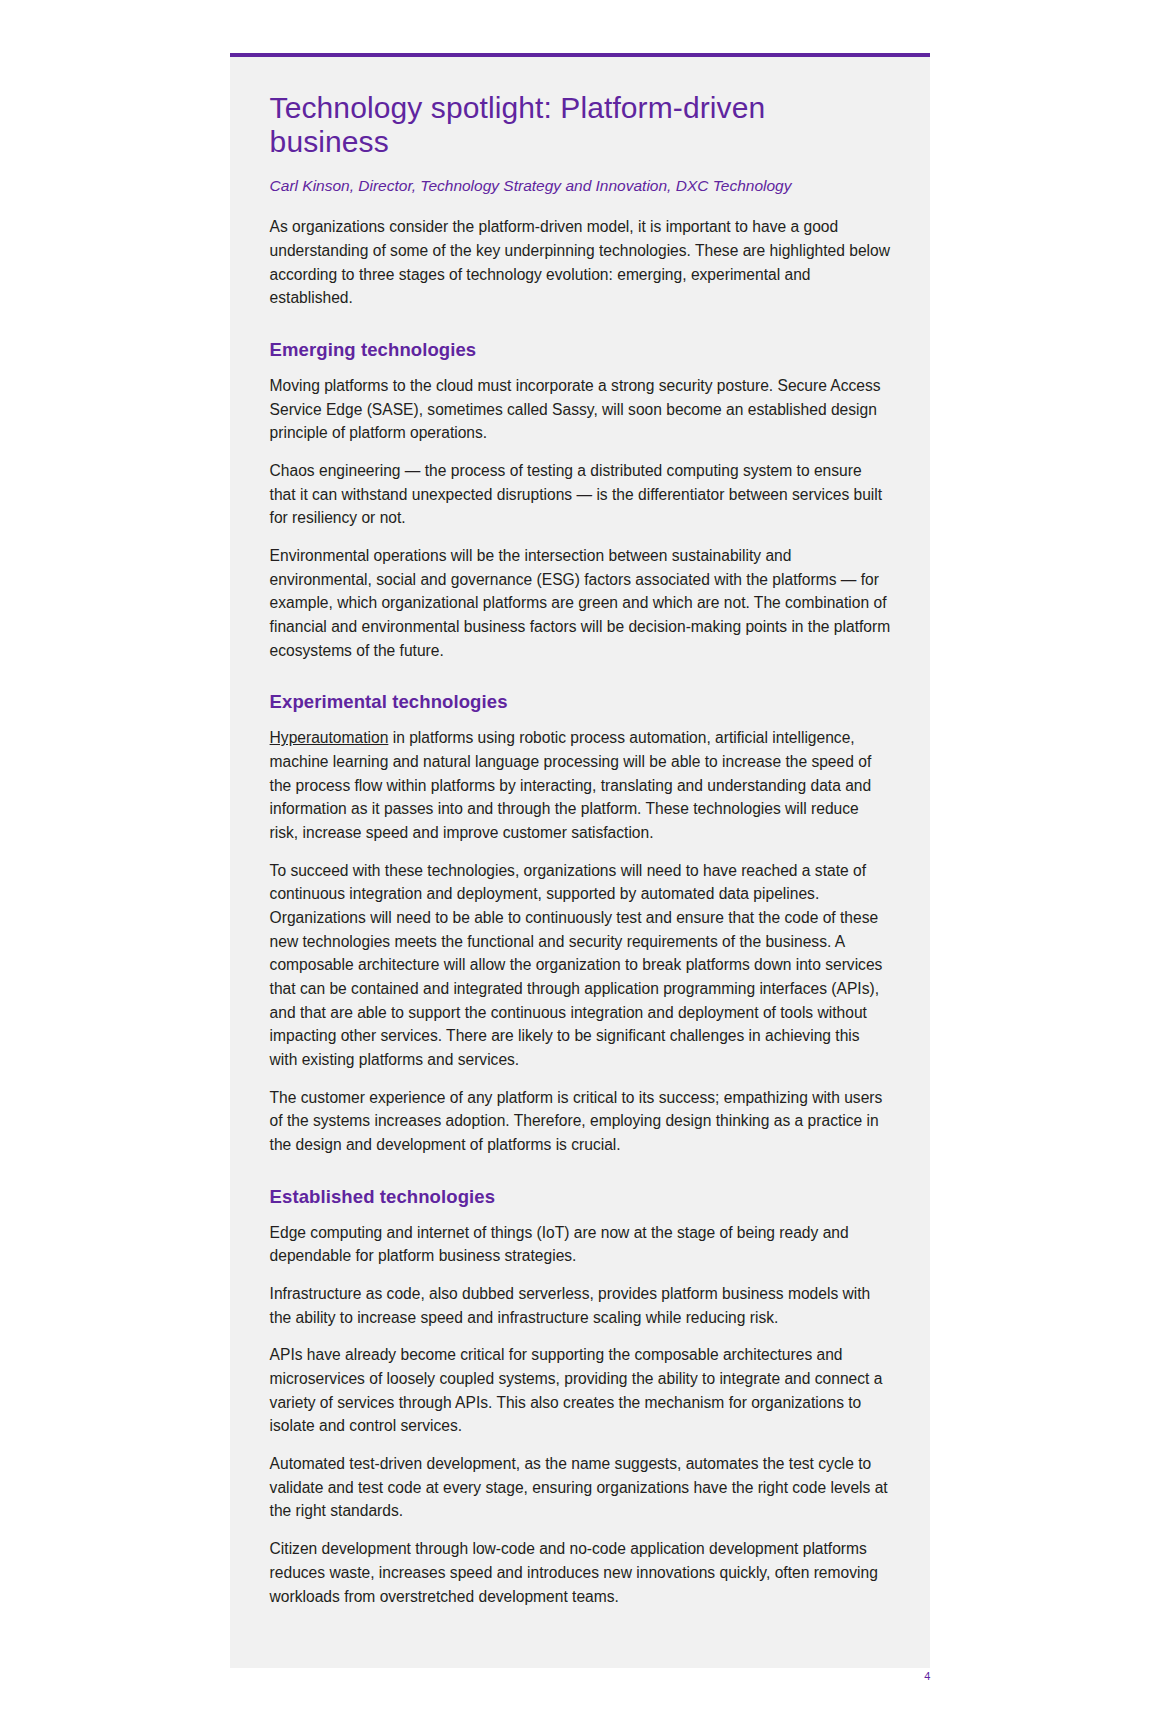Technology spotlight: Platform-driven business
Carl Kinson, Director, Technology Strategy and Innovation, DXC Technology
As organizations consider the platform-driven model, it is important to have a good understanding of some of the key underpinning technologies. These are highlighted below according to three stages of technology evolution: emerging, experimental and established.
Emerging technologies
Moving platforms to the cloud must incorporate a strong security posture. Secure Access Service Edge (SASE), sometimes called Sassy, will soon become an established design principle of platform operations.
Chaos engineering — the process of testing a distributed computing system to ensure that it can withstand unexpected disruptions — is the differentiator between services built for resiliency or not.
Environmental operations will be the intersection between sustainability and environmental, social and governance (ESG) factors associated with the platforms — for example, which organizational platforms are green and which are not. The combination of financial and environmental business factors will be decision-making points in the platform ecosystems of the future.
Experimental technologies
Hyperautomation in platforms using robotic process automation, artificial intelligence, machine learning and natural language processing will be able to increase the speed of the process flow within platforms by interacting, translating and understanding data and information as it passes into and through the platform. These technologies will reduce risk, increase speed and improve customer satisfaction.
To succeed with these technologies, organizations will need to have reached a state of continuous integration and deployment, supported by automated data pipelines. Organizations will need to be able to continuously test and ensure that the code of these new technologies meets the functional and security requirements of the business. A composable architecture will allow the organization to break platforms down into services that can be contained and integrated through application programming interfaces (APIs), and that are able to support the continuous integration and deployment of tools without impacting other services. There are likely to be significant challenges in achieving this with existing platforms and services.
The customer experience of any platform is critical to its success; empathizing with users of the systems increases adoption. Therefore, employing design thinking as a practice in the design and development of platforms is crucial.
Established technologies
Edge computing and internet of things (IoT) are now at the stage of being ready and dependable for platform business strategies.
Infrastructure as code, also dubbed serverless, provides platform business models with the ability to increase speed and infrastructure scaling while reducing risk.
APIs have already become critical for supporting the composable architectures and microservices of loosely coupled systems, providing the ability to integrate and connect a variety of services through APIs. This also creates the mechanism for organizations to isolate and control services.
Automated test-driven development, as the name suggests, automates the test cycle to validate and test code at every stage, ensuring organizations have the right code levels at the right standards.
Citizen development through low-code and no-code application development platforms reduces waste, increases speed and introduces new innovations quickly, often removing workloads from overstretched development teams.
4